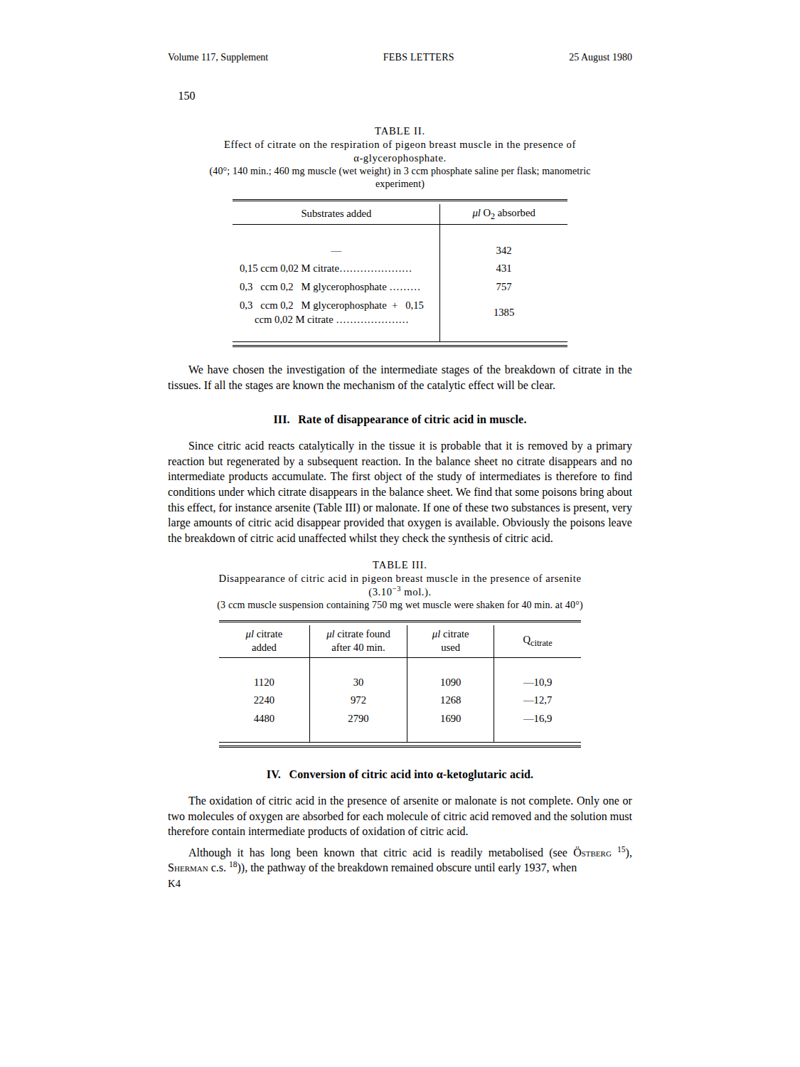Volume 117, Supplement
FEBS LETTERS
25 August 1980
150
TABLE II.
Effect of citrate on the respiration of pigeon breast muscle in the presence of
α-glycerophosphate.
(40°; 140 min.; 460 mg muscle (wet weight) in 3 ccm phosphate saline per flask; manometric
experiment)
| Substrates added | μl O 2 absorbed |
| --- | --- |
| — | 342 |
| 0,15 ccm 0,02 M citrate ………………… | 431 |
| 0,3 ccm 0,2 M glycerophosphate ……… | 757 |
| 0,3 ccm 0,2 M glycerophosphate + 0,15 ccm 0,02 M citrate ………………… | 1385 |
We have chosen the investigation of the intermediate stages of the breakdown of citrate in the tissues. If all the stages are known the mechanism of the catalytic effect will be clear.
III. Rate of disappearance of citric acid in muscle.
Since citric acid reacts catalytically in the tissue it is probable that it is removed by a primary reaction but regenerated by a subsequent reaction. In the balance sheet no citrate disappears and no intermediate products accumulate. The first object of the study of intermediates is therefore to find conditions under which citrate disappears in the balance sheet. We find that some poisons bring about this effect, for instance arsenite (Table III) or malonate. If one of these two substances is present, very large amounts of citric acid disappear provided that oxygen is available. Obviously the poisons leave the breakdown of citric acid unaffected whilst they check the synthesis of citric acid.
TABLE III.
Disappearance of citric acid in pigeon breast muscle in the presence of arsenite
(3.10−3 mol.).
(3 ccm muscle suspension containing 750 mg wet muscle were shaken for 40 min. at 40°)
| μl citrate added | μl citrate found after 40 min. | μl citrate used | Q citrate |
| --- | --- | --- | --- |
| 1120 | 30 | 1090 | —10,9 |
| 2240 | 972 | 1268 | —12,7 |
| 4480 | 2790 | 1690 | —16,9 |
IV. Conversion of citric acid into α-ketoglutaric acid.
The oxidation of citric acid in the presence of arsenite or malonate is not complete. Only one or two molecules of oxygen are absorbed for each molecule of citric acid removed and the solution must therefore contain intermediate products of oxidation of citric acid.
Although it has long been known that citric acid is readily metabolised (see Östberg 15), Sherman c.s. 18)), the pathway of the breakdown remained obscure until early 1937, when
K4